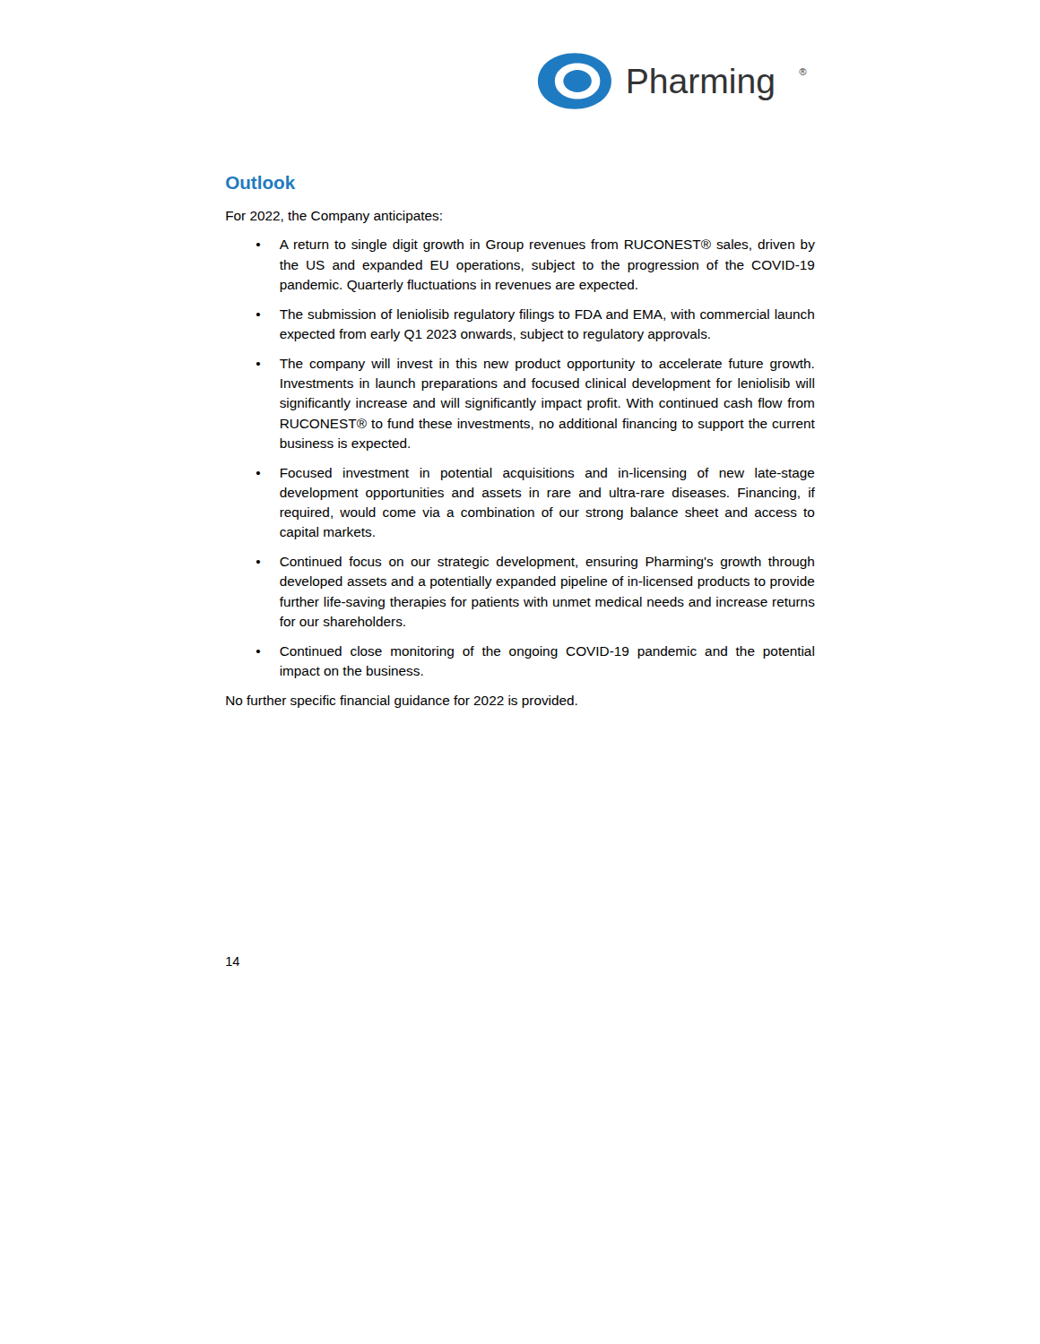Outlook
For 2022, the Company anticipates:
A return to single digit growth in Group revenues from RUCONEST® sales, driven by the US and expanded EU operations, subject to the progression of the COVID-19 pandemic. Quarterly fluctuations in revenues are expected.
The submission of leniolisib regulatory filings to FDA and EMA, with commercial launch expected from early Q1 2023 onwards, subject to regulatory approvals.
The company will invest in this new product opportunity to accelerate future growth. Investments in launch preparations and focused clinical development for leniolisib will significantly increase and will significantly impact profit. With continued cash flow from RUCONEST® to fund these investments, no additional financing to support the current business is expected.
Focused investment in potential acquisitions and in-licensing of new late-stage development opportunities and assets in rare and ultra-rare diseases. Financing, if required, would come via a combination of our strong balance sheet and access to capital markets.
Continued focus on our strategic development, ensuring Pharming's growth through developed assets and a potentially expanded pipeline of in-licensed products to provide further life-saving therapies for patients with unmet medical needs and increase returns for our shareholders.
Continued close monitoring of the ongoing COVID-19 pandemic and the potential impact on the business.
No further specific financial guidance for 2022 is provided.
14